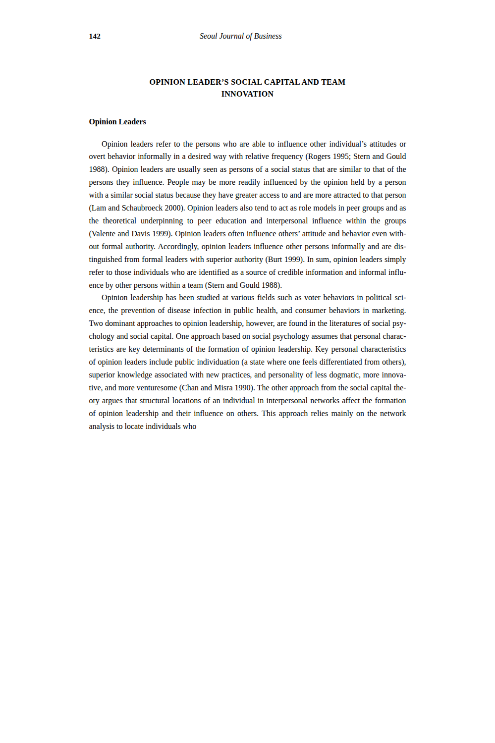142 Seoul Journal of Business
Opinion Leader’s Social Capital and Team
Innovation
Opinion Leaders
Opinion leaders refer to the persons who are able to influence other individual’s attitudes or overt behavior informally in a desired way with relative frequency (Rogers 1995; Stern and Gould 1988). Opinion leaders are usually seen as persons of a social status that are similar to that of the persons they influence. People may be more readily influenced by the opinion held by a person with a similar social status because they have greater access to and are more attracted to that person (Lam and Schaubroeck 2000). Opinion leaders also tend to act as role models in peer groups and as the theoretical underpinning to peer education and interpersonal influence within the groups (Valente and Davis 1999). Opinion leaders often influence others’ attitude and behavior even without formal authority. Accordingly, opinion leaders influence other persons informally and are distinguished from formal leaders with superior authority (Burt 1999). In sum, opinion leaders simply refer to those individuals who are identified as a source of credible information and informal influence by other persons within a team (Stern and Gould 1988).
Opinion leadership has been studied at various fields such as voter behaviors in political science, the prevention of disease infection in public health, and consumer behaviors in marketing. Two dominant approaches to opinion leadership, however, are found in the literatures of social psychology and social capital. One approach based on social psychology assumes that personal characteristics are key determinants of the formation of opinion leadership. Key personal characteristics of opinion leaders include public individuation (a state where one feels differentiated from others), superior knowledge associated with new practices, and personality of less dogmatic, more innovative, and more venturesome (Chan and Misra 1990). The other approach from the social capital theory argues that structural locations of an individual in interpersonal networks affect the formation of opinion leadership and their influence on others. This approach relies mainly on the network analysis to locate individuals who